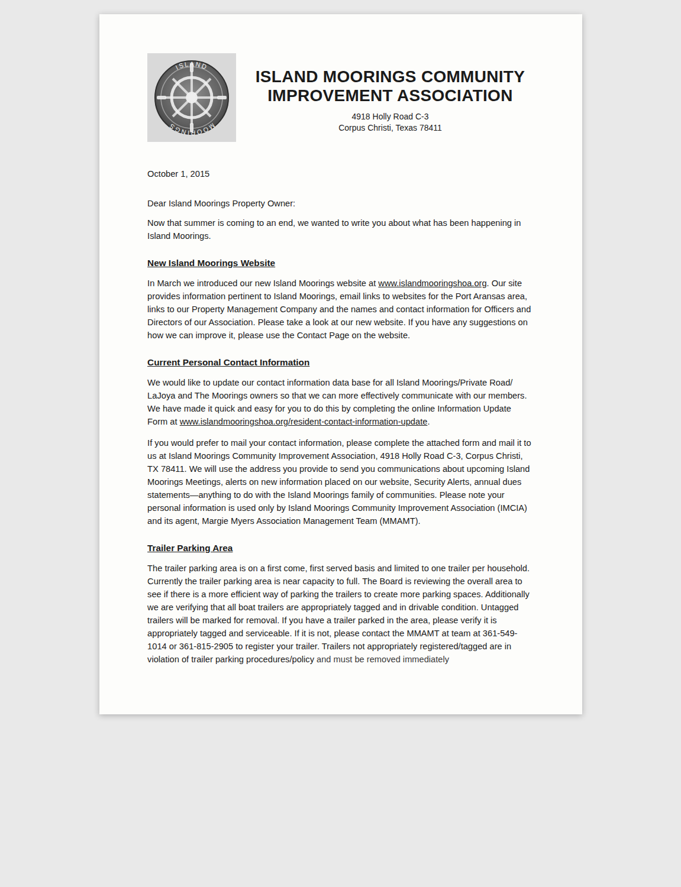ISLAND MOORINGS
ISLAND MOORINGS COMMUNITY
IMPROVEMENT ASSOCIATION
4918 Holly Road C-3
Corpus Christi, Texas 78411
October 1, 2015
Dear Island Moorings Property Owner:
Now that summer is coming to an end, we wanted to write you about what has been happening in Island Moorings.
New Island Moorings Website
In March we introduced our new Island Moorings website at www.islandmooringshoa.org. Our site provides information pertinent to Island Moorings, email links to websites for the Port Aransas area, links to our Property Management Company and the names and contact information for Officers and Directors of our Association. Please take a look at our new website. If you have any suggestions on how we can improve it, please use the Contact Page on the website.
Current Personal Contact Information
We would like to update our contact information data base for all Island Moorings/Private Road/ LaJoya and The Moorings owners so that we can more effectively communicate with our members. We have made it quick and easy for you to do this by completing the online Information Update Form at www.islandmooringshoa.org/resident-contact-information-update.
If you would prefer to mail your contact information, please complete the attached form and mail it to us at Island Moorings Community Improvement Association, 4918 Holly Road C-3, Corpus Christi, TX 78411. We will use the address you provide to send you communications about upcoming Island Moorings Meetings, alerts on new information placed on our website, Security Alerts, annual dues statements—anything to do with the Island Moorings family of communities. Please note your personal information is used only by Island Moorings Community Improvement Association (IMCIA) and its agent, Margie Myers Association Management Team (MMAMT).
Trailer Parking Area
The trailer parking area is on a first come, first served basis and limited to one trailer per household. Currently the trailer parking area is near capacity to full. The Board is reviewing the overall area to see if there is a more efficient way of parking the trailers to create more parking spaces. Additionally we are verifying that all boat trailers are appropriately tagged and in drivable condition. Untagged trailers will be marked for removal. If you have a trailer parked in the area, please verify it is appropriately tagged and serviceable. If it is not, please contact the MMAMT at team at 361-549-1014 or 361-815-2905 to register your trailer. Trailers not appropriately registered/tagged are in violation of trailer parking procedures/policy and must be removed immediately